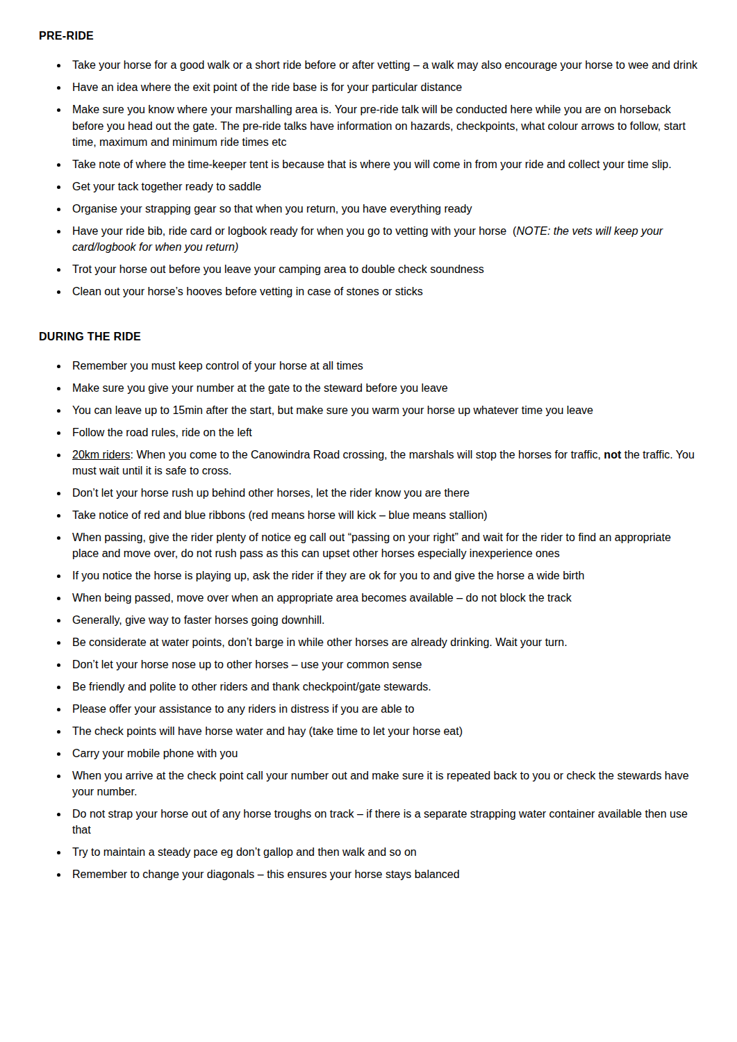PRE-RIDE
Take your horse for a good walk or a short ride before or after vetting – a walk may also encourage your horse to wee and drink
Have an idea where the exit point of the ride base is for your particular distance
Make sure you know where your marshalling area is. Your pre-ride talk will be conducted here while you are on horseback before you head out the gate. The pre-ride talks have information on hazards, checkpoints, what colour arrows to follow, start time, maximum and minimum ride times etc
Take note of where the time-keeper tent is because that is where you will come in from your ride and collect your time slip.
Get your tack together ready to saddle
Organise your strapping gear so that when you return, you have everything ready
Have your ride bib, ride card or logbook ready for when you go to vetting with your horse (NOTE: the vets will keep your card/logbook for when you return)
Trot your horse out before you leave your camping area to double check soundness
Clean out your horse’s hooves before vetting in case of stones or sticks
DURING THE RIDE
Remember you must keep control of your horse at all times
Make sure you give your number at the gate to the steward before you leave
You can leave up to 15min after the start, but make sure you warm your horse up whatever time you leave
Follow the road rules, ride on the left
20km riders: When you come to the Canowindra Road crossing, the marshals will stop the horses for traffic, not the traffic. You must wait until it is safe to cross.
Don’t let your horse rush up behind other horses, let the rider know you are there
Take notice of red and blue ribbons (red means horse will kick – blue means stallion)
When passing, give the rider plenty of notice eg call out “passing on your right” and wait for the rider to find an appropriate place and move over, do not rush pass as this can upset other horses especially inexperience ones
If you notice the horse is playing up, ask the rider if they are ok for you to and give the horse a wide birth
When being passed, move over when an appropriate area becomes available – do not block the track
Generally, give way to faster horses going downhill.
Be considerate at water points, don’t barge in while other horses are already drinking. Wait your turn.
Don’t let your horse nose up to other horses – use your common sense
Be friendly and polite to other riders and thank checkpoint/gate stewards.
Please offer your assistance to any riders in distress if you are able to
The check points will have horse water and hay (take time to let your horse eat)
Carry your mobile phone with you
When you arrive at the check point call your number out and make sure it is repeated back to you or check the stewards have your number.
Do not strap your horse out of any horse troughs on track – if there is a separate strapping water container available then use that
Try to maintain a steady pace eg don’t gallop and then walk and so on
Remember to change your diagonals – this ensures your horse stays balanced